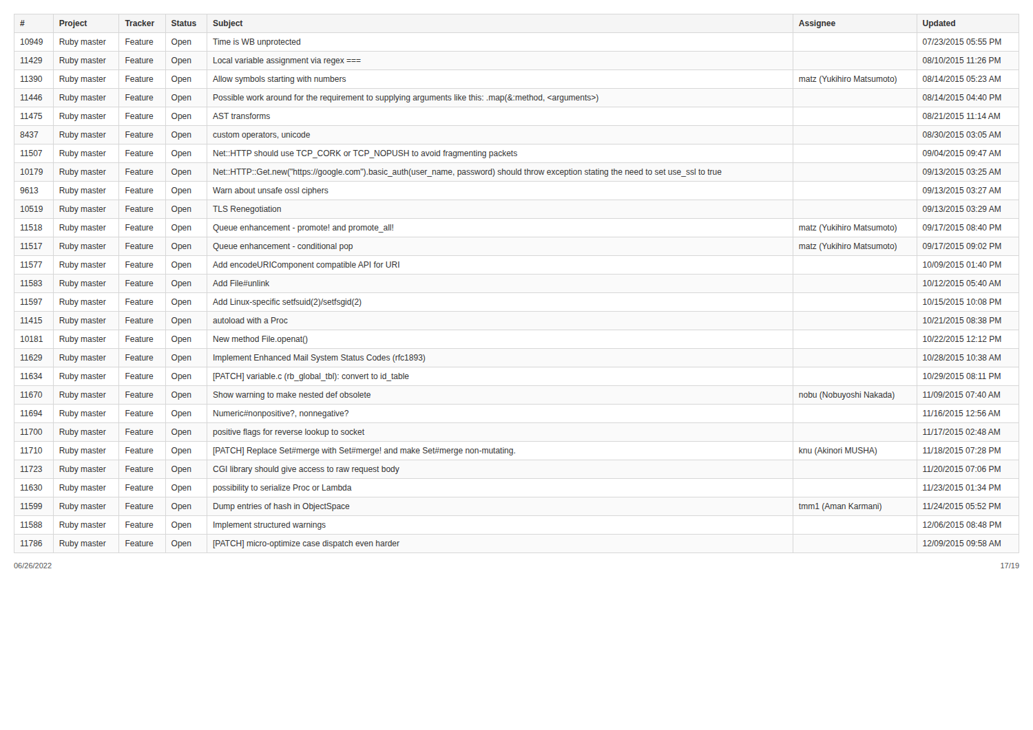| # | Project | Tracker | Status | Subject | Assignee | Updated |
| --- | --- | --- | --- | --- | --- | --- |
| 10949 | Ruby master | Feature | Open | Time is WB unprotected | | 07/23/2015 05:55 PM |
| 11429 | Ruby master | Feature | Open | Local variable assignment via regex === | | 08/10/2015 11:26 PM |
| 11390 | Ruby master | Feature | Open | Allow symbols starting with numbers | matz (Yukihiro Matsumoto) | 08/14/2015 05:23 AM |
| 11446 | Ruby master | Feature | Open | Possible work around for the requirement to supplying arguments like this: .map(&:method, <arguments>) | | 08/14/2015 04:40 PM |
| 11475 | Ruby master | Feature | Open | AST transforms | | 08/21/2015 11:14 AM |
| 8437 | Ruby master | Feature | Open | custom operators, unicode | | 08/30/2015 03:05 AM |
| 11507 | Ruby master | Feature | Open | Net::HTTP should use TCP_CORK or TCP_NOPUSH to avoid fragmenting packets | | 09/04/2015 09:47 AM |
| 10179 | Ruby master | Feature | Open | Net::HTTP::Get.new("https://google.com").basic_auth(user_name, password) should throw exception stating the need to set use_ssl to true | | 09/13/2015 03:25 AM |
| 9613 | Ruby master | Feature | Open | Warn about unsafe ossl ciphers | | 09/13/2015 03:27 AM |
| 10519 | Ruby master | Feature | Open | TLS Renegotiation | | 09/13/2015 03:29 AM |
| 11518 | Ruby master | Feature | Open | Queue enhancement - promote! and promote_all! | matz (Yukihiro Matsumoto) | 09/17/2015 08:40 PM |
| 11517 | Ruby master | Feature | Open | Queue enhancement - conditional pop | matz (Yukihiro Matsumoto) | 09/17/2015 09:02 PM |
| 11577 | Ruby master | Feature | Open | Add encodeURIComponent compatible API for URI | | 10/09/2015 01:40 PM |
| 11583 | Ruby master | Feature | Open | Add File#unlink | | 10/12/2015 05:40 AM |
| 11597 | Ruby master | Feature | Open | Add Linux-specific setfsuid(2)/setfsgid(2) | | 10/15/2015 10:08 PM |
| 11415 | Ruby master | Feature | Open | autoload with a Proc | | 10/21/2015 08:38 PM |
| 10181 | Ruby master | Feature | Open | New method File.openat() | | 10/22/2015 12:12 PM |
| 11629 | Ruby master | Feature | Open | Implement Enhanced Mail System Status Codes (rfc1893) | | 10/28/2015 10:38 AM |
| 11634 | Ruby master | Feature | Open | [PATCH] variable.c (rb_global_tbl): convert to id_table | | 10/29/2015 08:11 PM |
| 11670 | Ruby master | Feature | Open | Show warning to make nested def obsolete | nobu (Nobuyoshi Nakada) | 11/09/2015 07:40 AM |
| 11694 | Ruby master | Feature | Open | Numeric#nonpositive?, nonnegative? | | 11/16/2015 12:56 AM |
| 11700 | Ruby master | Feature | Open | positive flags for reverse lookup to socket | | 11/17/2015 02:48 AM |
| 11710 | Ruby master | Feature | Open | [PATCH] Replace Set#merge with Set#merge! and make Set#merge non-mutating. | knu (Akinori MUSHA) | 11/18/2015 07:28 PM |
| 11723 | Ruby master | Feature | Open | CGI library should give access to raw request body | | 11/20/2015 07:06 PM |
| 11630 | Ruby master | Feature | Open | possibility to serialize Proc or Lambda | | 11/23/2015 01:34 PM |
| 11599 | Ruby master | Feature | Open | Dump entries of hash in ObjectSpace | tmm1 (Aman Karmani) | 11/24/2015 05:52 PM |
| 11588 | Ruby master | Feature | Open | Implement structured warnings | | 12/06/2015 08:48 PM |
| 11786 | Ruby master | Feature | Open | [PATCH] micro-optimize case dispatch even harder | | 12/09/2015 09:58 AM |
06/26/2022 17/19